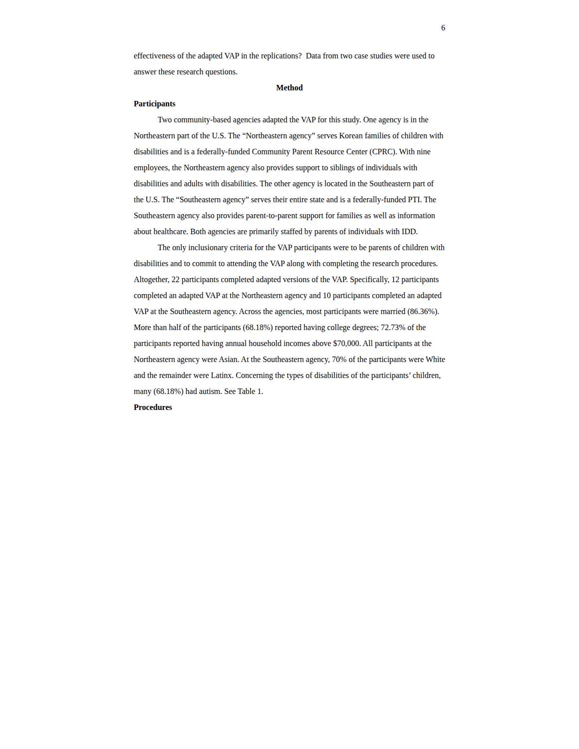6
effectiveness of the adapted VAP in the replications? Data from two case studies were used to answer these research questions.
Method
Participants
Two community-based agencies adapted the VAP for this study. One agency is in the Northeastern part of the U.S. The “Northeastern agency” serves Korean families of children with disabilities and is a federally-funded Community Parent Resource Center (CPRC). With nine employees, the Northeastern agency also provides support to siblings of individuals with disabilities and adults with disabilities. The other agency is located in the Southeastern part of the U.S. The “Southeastern agency” serves their entire state and is a federally-funded PTI. The Southeastern agency also provides parent-to-parent support for families as well as information about healthcare. Both agencies are primarily staffed by parents of individuals with IDD.
The only inclusionary criteria for the VAP participants were to be parents of children with disabilities and to commit to attending the VAP along with completing the research procedures. Altogether, 22 participants completed adapted versions of the VAP. Specifically, 12 participants completed an adapted VAP at the Northeastern agency and 10 participants completed an adapted VAP at the Southeastern agency. Across the agencies, most participants were married (86.36%). More than half of the participants (68.18%) reported having college degrees; 72.73% of the participants reported having annual household incomes above $70,000. All participants at the Northeastern agency were Asian. At the Southeastern agency, 70% of the participants were White and the remainder were Latinx. Concerning the types of disabilities of the participants’ children, many (68.18%) had autism. See Table 1.
Procedures